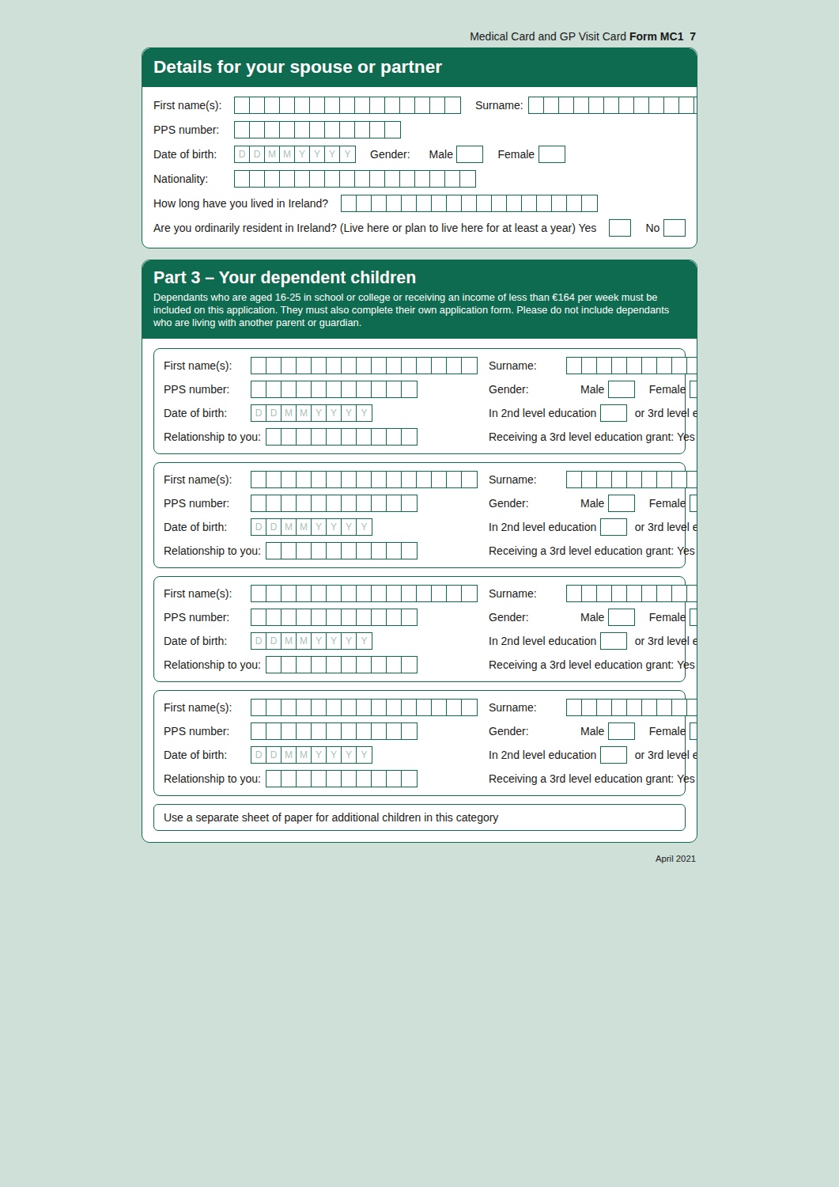Medical Card and GP Visit Card Form MC1 7
Details for your spouse or partner
First name(s): Surname:
PPS number:
Date of birth: DDMMYYYY Gender: Male Female
Nationality:
How long have you lived in Ireland?
Are you ordinarily resident in Ireland? (Live here or plan to live here for at least a year) Yes No
Part 3 – Your dependent children
Dependants who are aged 16-25 in school or college or receiving an income of less than €164 per week must be included on this application. They must also complete their own application form. Please do not include dependants who are living with another parent or guardian.
First name(s):
Surname:
PPS number:
Gender: Male Female
Date of birth: DDMMYYYY
In 2nd level education or 3rd level education
Relationship to you:
Receiving a 3rd level education grant: Yes No
First name(s):
Surname:
PPS number:
Gender: Male Female
Date of birth: DDMMYYYY
In 2nd level education or 3rd level education
Relationship to you:
Receiving a 3rd level education grant: Yes No
First name(s):
Surname:
PPS number:
Gender: Male Female
Date of birth: DDMMYYYY
In 2nd level education or 3rd level education
Relationship to you:
Receiving a 3rd level education grant: Yes No
First name(s):
Surname:
PPS number:
Gender: Male Female
Date of birth: DDMMYYYY
In 2nd level education or 3rd level education
Relationship to you:
Receiving a 3rd level education grant: Yes No
Use a separate sheet of paper for additional children in this category
April 2021